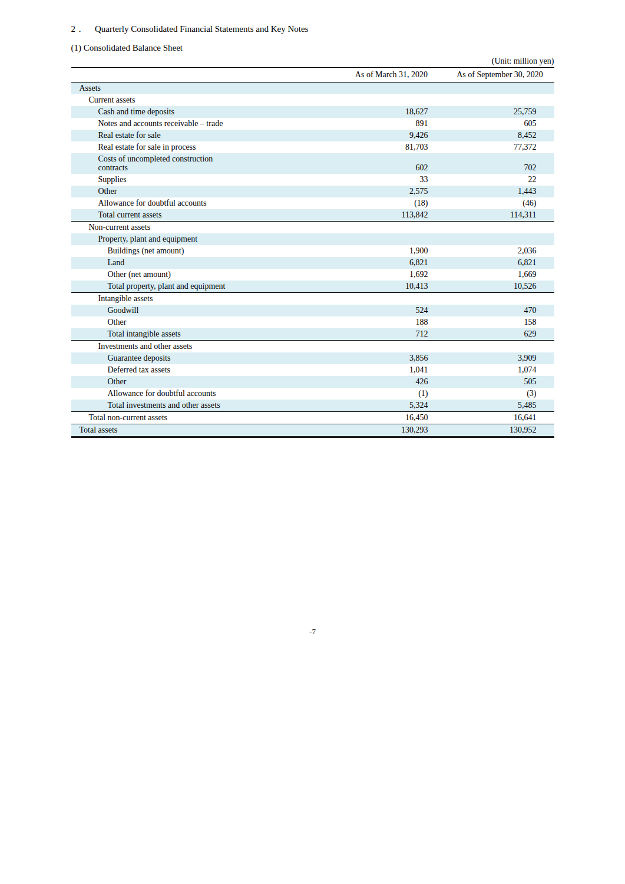2．Quarterly Consolidated Financial Statements and Key Notes
(1) Consolidated Balance Sheet
(Unit: million yen)
| | As of March 31, 2020 | As of September 30, 2020 |
| --- | --- | --- |
| Assets | | |
| Current assets | | |
| Cash and time deposits | 18,627 | 25,759 |
| Notes and accounts receivable – trade | 891 | 605 |
| Real estate for sale | 9,426 | 8,452 |
| Real estate for sale in process | 81,703 | 77,372 |
| Costs of uncompleted construction contracts | 602 | 702 |
| Supplies | 33 | 22 |
| Other | 2,575 | 1,443 |
| Allowance for doubtful accounts | (18) | (46) |
| Total current assets | 113,842 | 114,311 |
| Non-current assets | | |
| Property, plant and equipment | | |
| Buildings (net amount) | 1,900 | 2,036 |
| Land | 6,821 | 6,821 |
| Other (net amount) | 1,692 | 1,669 |
| Total property, plant and equipment | 10,413 | 10,526 |
| Intangible assets | | |
| Goodwill | 524 | 470 |
| Other | 188 | 158 |
| Total intangible assets | 712 | 629 |
| Investments and other assets | | |
| Guarantee deposits | 3,856 | 3,909 |
| Deferred tax assets | 1,041 | 1,074 |
| Other | 426 | 505 |
| Allowance for doubtful accounts | (1) | (3) |
| Total investments and other assets | 5,324 | 5,485 |
| Total non-current assets | 16,450 | 16,641 |
| Total assets | 130,293 | 130,952 |
-7